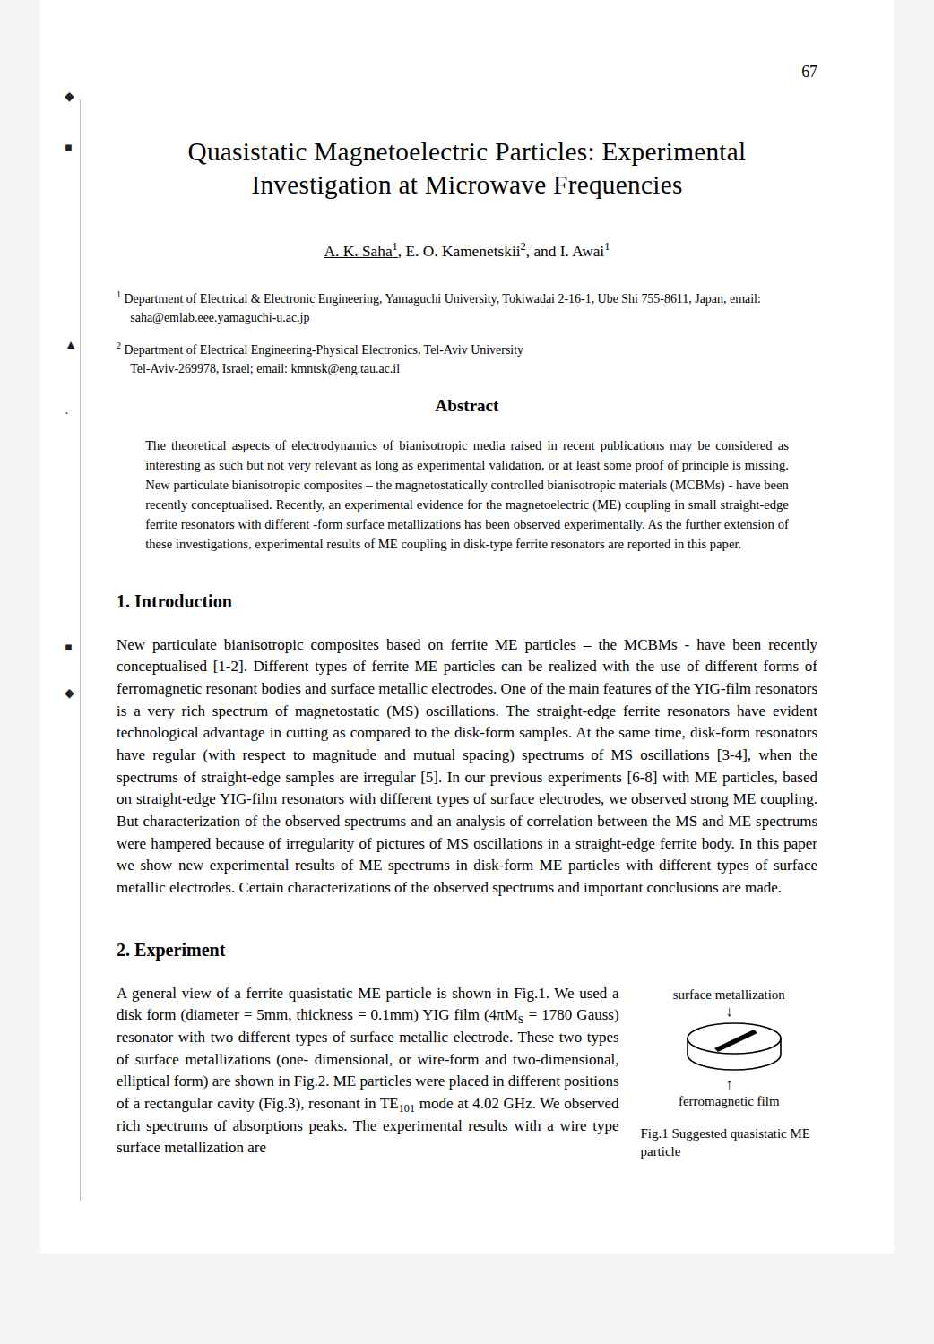◆ ■ ▲ · ■ ◆
67
Quasistatic Magnetoelectric Particles: Experimental
Investigation at Microwave Frequencies
A. K. Saha1, E. O. Kamenetskii2, and I. Awai1
1 Department of Electrical & Electronic Engineering, Yamaguchi University, Tokiwadai 2-16-1, Ube Shi 755-8611, Japan, email: saha@emlab.eee.yamaguchi-u.ac.jp
2 Department of Electrical Engineering-Physical Electronics, Tel-Aviv University
Tel-Aviv-269978, Israel; email: kmntsk@eng.tau.ac.il
Abstract
The theoretical aspects of electrodynamics of bianisotropic media raised in recent publications may be considered as interesting as such but not very relevant as long as experimental validation, or at least some proof of principle is missing. New particulate bianisotropic composites – the magnetostatically controlled bianisotropic materials (MCBMs) - have been recently conceptualised. Recently, an experimental evidence for the magnetoelectric (ME) coupling in small straight-edge ferrite resonators with different -form surface metallizations has been observed experimentally. As the further extension of these investigations, experimental results of ME coupling in disk-type ferrite resonators are reported in this paper.
1. Introduction
New particulate bianisotropic composites based on ferrite ME particles – the MCBMs - have been recently conceptualised [1-2]. Different types of ferrite ME particles can be realized with the use of different forms of ferromagnetic resonant bodies and surface metallic electrodes. One of the main features of the YIG-film resonators is a very rich spectrum of magnetostatic (MS) oscillations. The straight-edge ferrite resonators have evident technological advantage in cutting as compared to the disk-form samples. At the same time, disk-form resonators have regular (with respect to magnitude and mutual spacing) spectrums of MS oscillations [3-4], when the spectrums of straight-edge samples are irregular [5]. In our previous experiments [6-8] with ME particles, based on straight-edge YIG-film resonators with different types of surface electrodes, we observed strong ME coupling. But characterization of the observed spectrums and an analysis of correlation between the MS and ME spectrums were hampered because of irregularity of pictures of MS oscillations in a straight-edge ferrite body. In this paper we show new experimental results of ME spectrums in disk-form ME particles with different types of surface metallic electrodes. Certain characterizations of the observed spectrums and important conclusions are made.
2. Experiment
surface metallization ↓
↑ ferromagnetic film Fig.1 Suggested quasistatic ME particle
A general view of a ferrite quasistatic ME particle is shown in Fig.1. We used a disk form (diameter = 5mm, thickness = 0.1mm) YIG film (4πMS = 1780 Gauss) resonator with two different types of surface metallic electrode. These two types of surface metallizations (one- dimensional, or wire-form and two-dimensional, elliptical form) are shown in Fig.2. ME particles were placed in different positions of a rectangular cavity (Fig.3), resonant in TE101 mode at 4.02 GHz. We observed rich spectrums of absorptions peaks. The experimental results with a wire type surface metallization are